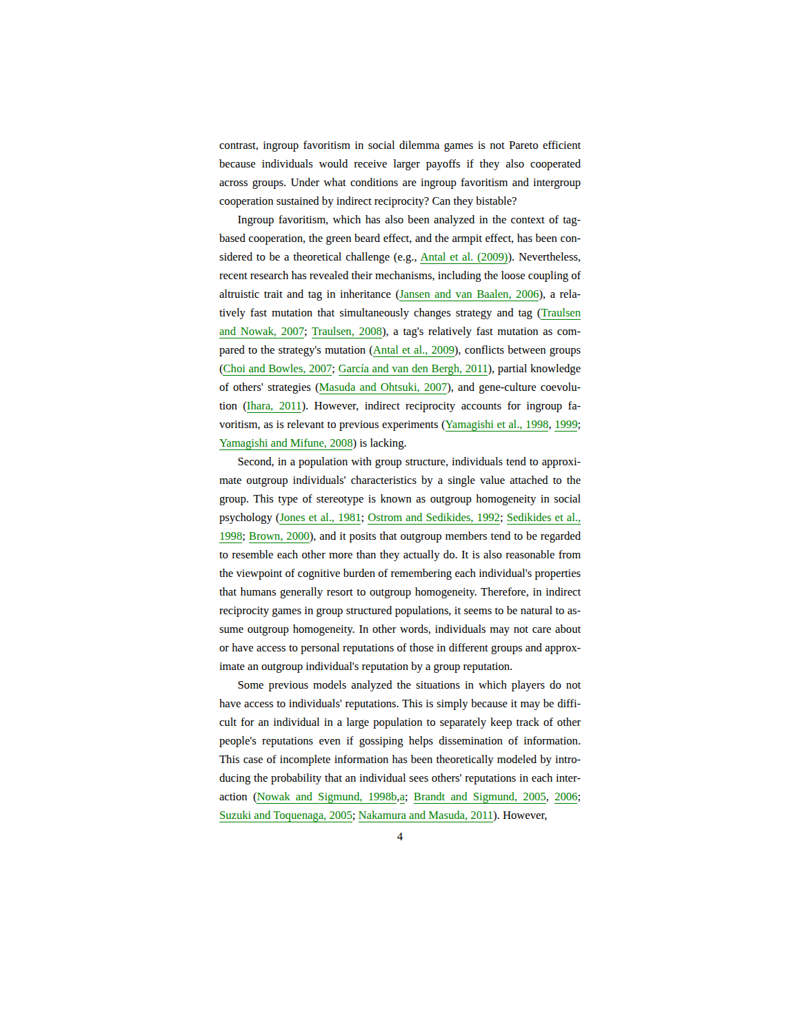contrast, ingroup favoritism in social dilemma games is not Pareto efficient because individuals would receive larger payoffs if they also cooperated across groups. Under what conditions are ingroup favoritism and intergroup cooperation sustained by indirect reciprocity? Can they bistable?
Ingroup favoritism, which has also been analyzed in the context of tag-based cooperation, the green beard effect, and the armpit effect, has been considered to be a theoretical challenge (e.g., Antal et al. (2009)). Nevertheless, recent research has revealed their mechanisms, including the loose coupling of altruistic trait and tag in inheritance (Jansen and van Baalen, 2006), a relatively fast mutation that simultaneously changes strategy and tag (Traulsen and Nowak, 2007; Traulsen, 2008), a tag's relatively fast mutation as compared to the strategy's mutation (Antal et al., 2009), conflicts between groups (Choi and Bowles, 2007; García and van den Bergh, 2011), partial knowledge of others' strategies (Masuda and Ohtsuki, 2007), and gene-culture coevolution (Ihara, 2011). However, indirect reciprocity accounts for ingroup favoritism, as is relevant to previous experiments (Yamagishi et al., 1998, 1999; Yamagishi and Mifune, 2008) is lacking.
Second, in a population with group structure, individuals tend to approximate outgroup individuals' characteristics by a single value attached to the group. This type of stereotype is known as outgroup homogeneity in social psychology (Jones et al., 1981; Ostrom and Sedikides, 1992; Sedikides et al., 1998; Brown, 2000), and it posits that outgroup members tend to be regarded to resemble each other more than they actually do. It is also reasonable from the viewpoint of cognitive burden of remembering each individual's properties that humans generally resort to outgroup homogeneity. Therefore, in indirect reciprocity games in group structured populations, it seems to be natural to assume outgroup homogeneity. In other words, individuals may not care about or have access to personal reputations of those in different groups and approximate an outgroup individual's reputation by a group reputation.
Some previous models analyzed the situations in which players do not have access to individuals' reputations. This is simply because it may be difficult for an individual in a large population to separately keep track of other people's reputations even if gossiping helps dissemination of information. This case of incomplete information has been theoretically modeled by introducing the probability that an individual sees others' reputations in each interaction (Nowak and Sigmund, 1998b,a; Brandt and Sigmund, 2005, 2006; Suzuki and Toquenaga, 2005; Nakamura and Masuda, 2011). However,
4